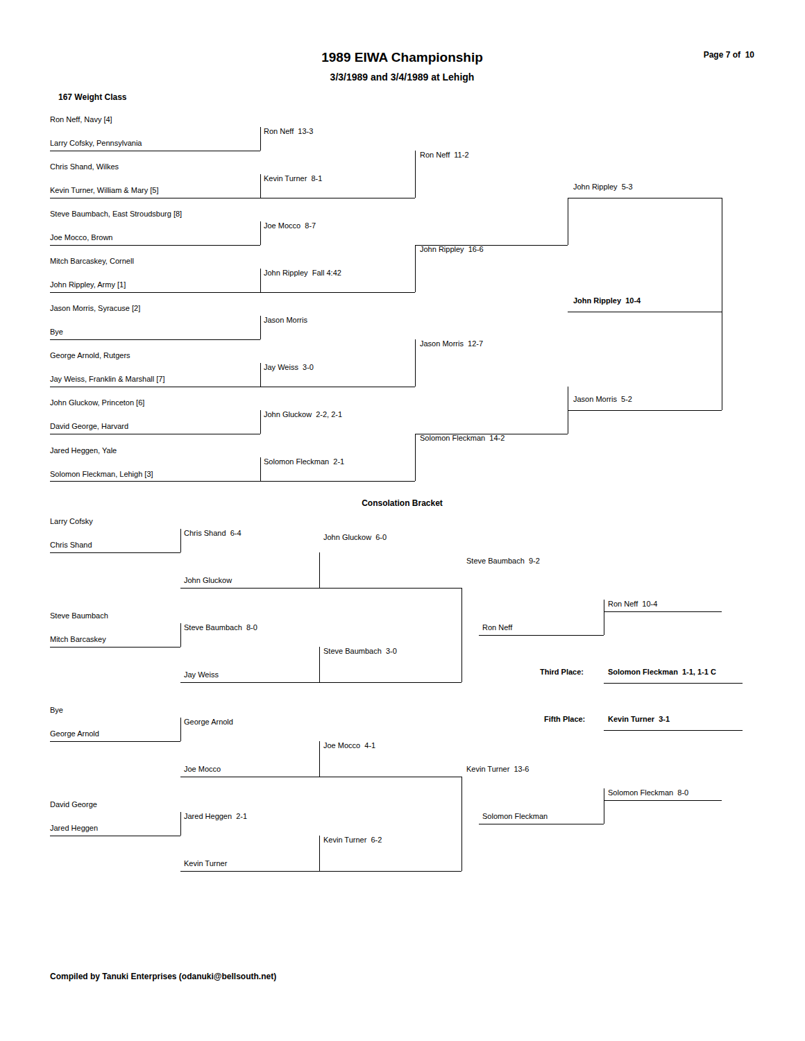Page 7 of 10
1989 EIWA Championship
3/3/1989 and 3/4/1989 at Lehigh
167 Weight Class
Ron Neff, Navy [4]
Larry Cofsky, Pennsylvania
Chris Shand, Wilkes
Kevin Turner, William & Mary [5]
Steve Baumbach, East Stroudsburg [8]
Joe Mocco, Brown
Mitch Barcaskey, Cornell
John Rippley, Army [1]
Jason Morris, Syracuse [2]
Bye
George Arnold, Rutgers
Jay Weiss, Franklin & Marshall [7]
John Gluckow, Princeton [6]
David George, Harvard
Jared Heggen, Yale
Solomon Fleckman, Lehigh [3]
Ron Neff 13-3
Kevin Turner 8-1
Joe Mocco 8-7
John Rippley Fall 4:42
Jason Morris
Jay Weiss 3-0
John Gluckow 2-2, 2-1
Solomon Fleckman 2-1
Ron Neff 11-2
John Rippley 16-6
Jason Morris 12-7
Solomon Fleckman 14-2
John Rippley 5-3
Jason Morris 5-2
John Rippley 10-4
Consolation Bracket
Larry Cofsky
Chris Shand
Chris Shand 6-4
John Gluckow
John Gluckow 6-0
Steve Baumbach
Mitch Barcaskey
Steve Baumbach 8-0
Jay Weiss
Steve Baumbach 3-0
Steve Baumbach 9-2
Ron Neff
Ron Neff 10-4
Bye
George Arnold
George Arnold
Joe Mocco
Joe Mocco 4-1
David George
Jared Heggen
Jared Heggen 2-1
Kevin Turner
Kevin Turner 6-2
Kevin Turner 13-6
Solomon Fleckman
Solomon Fleckman 8-0
Third Place:
Solomon Fleckman 1-1, 1-1 C
Fifth Place:
Kevin Turner 3-1
Compiled by Tanuki Enterprises (odanuki@bellsouth.net)